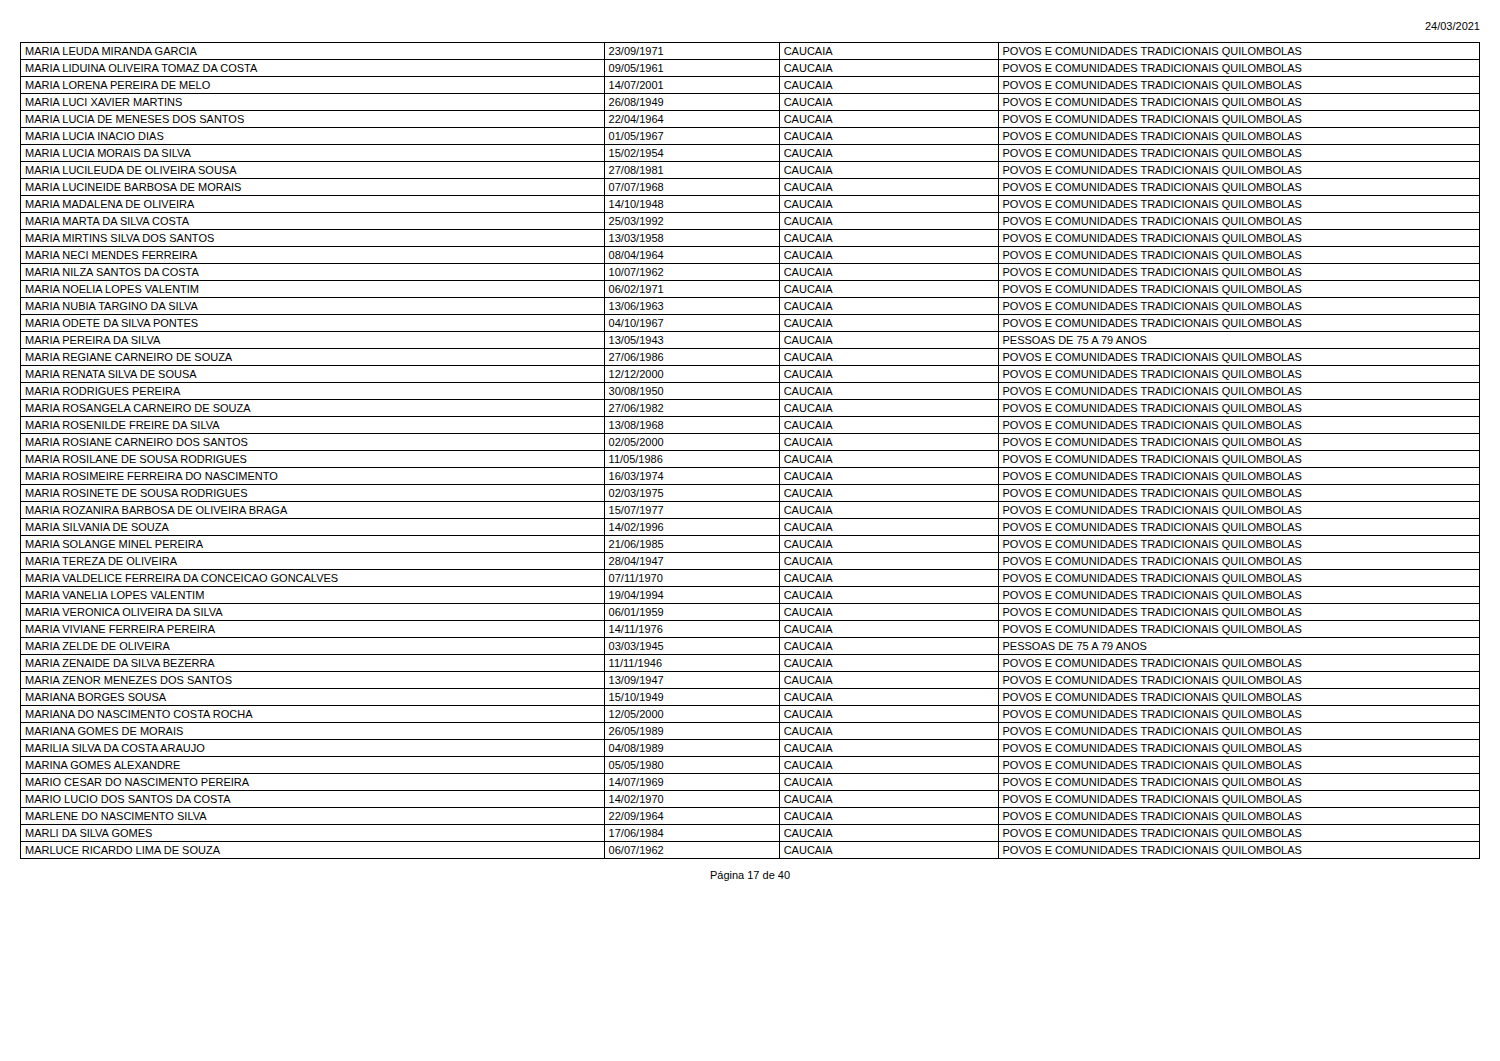24/03/2021
| MARIA LEUDA MIRANDA GARCIA | 23/09/1971 | CAUCAIA | POVOS E COMUNIDADES TRADICIONAIS QUILOMBOLAS |
| MARIA LIDUINA OLIVEIRA TOMAZ DA COSTA | 09/05/1961 | CAUCAIA | POVOS E COMUNIDADES TRADICIONAIS QUILOMBOLAS |
| MARIA LORENA PEREIRA DE MELO | 14/07/2001 | CAUCAIA | POVOS E COMUNIDADES TRADICIONAIS QUILOMBOLAS |
| MARIA LUCI XAVIER MARTINS | 26/08/1949 | CAUCAIA | POVOS E COMUNIDADES TRADICIONAIS QUILOMBOLAS |
| MARIA LUCIA DE MENESES DOS SANTOS | 22/04/1964 | CAUCAIA | POVOS E COMUNIDADES TRADICIONAIS QUILOMBOLAS |
| MARIA LUCIA INACIO DIAS | 01/05/1967 | CAUCAIA | POVOS E COMUNIDADES TRADICIONAIS QUILOMBOLAS |
| MARIA LUCIA MORAIS DA SILVA | 15/02/1954 | CAUCAIA | POVOS E COMUNIDADES TRADICIONAIS QUILOMBOLAS |
| MARIA LUCILEUDA DE OLIVEIRA SOUSA | 27/08/1981 | CAUCAIA | POVOS E COMUNIDADES TRADICIONAIS QUILOMBOLAS |
| MARIA LUCINEIDE BARBOSA DE MORAIS | 07/07/1968 | CAUCAIA | POVOS E COMUNIDADES TRADICIONAIS QUILOMBOLAS |
| MARIA MADALENA DE OLIVEIRA | 14/10/1948 | CAUCAIA | POVOS E COMUNIDADES TRADICIONAIS QUILOMBOLAS |
| MARIA MARTA DA SILVA COSTA | 25/03/1992 | CAUCAIA | POVOS E COMUNIDADES TRADICIONAIS QUILOMBOLAS |
| MARIA MIRTINS SILVA DOS SANTOS | 13/03/1958 | CAUCAIA | POVOS E COMUNIDADES TRADICIONAIS QUILOMBOLAS |
| MARIA NECI MENDES FERREIRA | 08/04/1964 | CAUCAIA | POVOS E COMUNIDADES TRADICIONAIS QUILOMBOLAS |
| MARIA NILZA SANTOS DA COSTA | 10/07/1962 | CAUCAIA | POVOS E COMUNIDADES TRADICIONAIS QUILOMBOLAS |
| MARIA NOELIA LOPES VALENTIM | 06/02/1971 | CAUCAIA | POVOS E COMUNIDADES TRADICIONAIS QUILOMBOLAS |
| MARIA NUBIA TARGINO DA SILVA | 13/06/1963 | CAUCAIA | POVOS E COMUNIDADES TRADICIONAIS QUILOMBOLAS |
| MARIA ODETE DA SILVA PONTES | 04/10/1967 | CAUCAIA | POVOS E COMUNIDADES TRADICIONAIS QUILOMBOLAS |
| MARIA PEREIRA DA SILVA | 13/05/1943 | CAUCAIA | PESSOAS DE 75 A 79 ANOS |
| MARIA REGIANE CARNEIRO DE SOUZA | 27/06/1986 | CAUCAIA | POVOS E COMUNIDADES TRADICIONAIS QUILOMBOLAS |
| MARIA RENATA SILVA DE SOUSA | 12/12/2000 | CAUCAIA | POVOS E COMUNIDADES TRADICIONAIS QUILOMBOLAS |
| MARIA RODRIGUES PEREIRA | 30/08/1950 | CAUCAIA | POVOS E COMUNIDADES TRADICIONAIS QUILOMBOLAS |
| MARIA ROSANGELA CARNEIRO DE SOUZA | 27/06/1982 | CAUCAIA | POVOS E COMUNIDADES TRADICIONAIS QUILOMBOLAS |
| MARIA ROSENILDE FREIRE DA SILVA | 13/08/1968 | CAUCAIA | POVOS E COMUNIDADES TRADICIONAIS QUILOMBOLAS |
| MARIA ROSIANE CARNEIRO DOS SANTOS | 02/05/2000 | CAUCAIA | POVOS E COMUNIDADES TRADICIONAIS QUILOMBOLAS |
| MARIA ROSILANE DE SOUSA RODRIGUES | 11/05/1986 | CAUCAIA | POVOS E COMUNIDADES TRADICIONAIS QUILOMBOLAS |
| MARIA ROSIMEIRE FERREIRA DO NASCIMENTO | 16/03/1974 | CAUCAIA | POVOS E COMUNIDADES TRADICIONAIS QUILOMBOLAS |
| MARIA ROSINETE DE SOUSA RODRIGUES | 02/03/1975 | CAUCAIA | POVOS E COMUNIDADES TRADICIONAIS QUILOMBOLAS |
| MARIA ROZANIRA BARBOSA DE OLIVEIRA BRAGA | 15/07/1977 | CAUCAIA | POVOS E COMUNIDADES TRADICIONAIS QUILOMBOLAS |
| MARIA SILVANIA DE SOUZA | 14/02/1996 | CAUCAIA | POVOS E COMUNIDADES TRADICIONAIS QUILOMBOLAS |
| MARIA SOLANGE MINEL PEREIRA | 21/06/1985 | CAUCAIA | POVOS E COMUNIDADES TRADICIONAIS QUILOMBOLAS |
| MARIA TEREZA DE OLIVEIRA | 28/04/1947 | CAUCAIA | POVOS E COMUNIDADES TRADICIONAIS QUILOMBOLAS |
| MARIA VALDELICE FERREIRA DA CONCEICAO GONCALVES | 07/11/1970 | CAUCAIA | POVOS E COMUNIDADES TRADICIONAIS QUILOMBOLAS |
| MARIA VANELIA LOPES VALENTIM | 19/04/1994 | CAUCAIA | POVOS E COMUNIDADES TRADICIONAIS QUILOMBOLAS |
| MARIA VERONICA OLIVEIRA DA SILVA | 06/01/1959 | CAUCAIA | POVOS E COMUNIDADES TRADICIONAIS QUILOMBOLAS |
| MARIA VIVIANE FERREIRA PEREIRA | 14/11/1976 | CAUCAIA | POVOS E COMUNIDADES TRADICIONAIS QUILOMBOLAS |
| MARIA ZELDE DE OLIVEIRA | 03/03/1945 | CAUCAIA | PESSOAS DE 75 A 79 ANOS |
| MARIA ZENAIDE DA SILVA BEZERRA | 11/11/1946 | CAUCAIA | POVOS E COMUNIDADES TRADICIONAIS QUILOMBOLAS |
| MARIA ZENOR MENEZES DOS SANTOS | 13/09/1947 | CAUCAIA | POVOS E COMUNIDADES TRADICIONAIS QUILOMBOLAS |
| MARIANA BORGES SOUSA | 15/10/1949 | CAUCAIA | POVOS E COMUNIDADES TRADICIONAIS QUILOMBOLAS |
| MARIANA DO NASCIMENTO COSTA ROCHA | 12/05/2000 | CAUCAIA | POVOS E COMUNIDADES TRADICIONAIS QUILOMBOLAS |
| MARIANA GOMES DE MORAIS | 26/05/1989 | CAUCAIA | POVOS E COMUNIDADES TRADICIONAIS QUILOMBOLAS |
| MARILIA SILVA DA COSTA ARAUJO | 04/08/1989 | CAUCAIA | POVOS E COMUNIDADES TRADICIONAIS QUILOMBOLAS |
| MARINA GOMES ALEXANDRE | 05/05/1980 | CAUCAIA | POVOS E COMUNIDADES TRADICIONAIS QUILOMBOLAS |
| MARIO CESAR DO NASCIMENTO PEREIRA | 14/07/1969 | CAUCAIA | POVOS E COMUNIDADES TRADICIONAIS QUILOMBOLAS |
| MARIO LUCIO DOS SANTOS DA COSTA | 14/02/1970 | CAUCAIA | POVOS E COMUNIDADES TRADICIONAIS QUILOMBOLAS |
| MARLENE DO NASCIMENTO SILVA | 22/09/1964 | CAUCAIA | POVOS E COMUNIDADES TRADICIONAIS QUILOMBOLAS |
| MARLI DA SILVA GOMES | 17/06/1984 | CAUCAIA | POVOS E COMUNIDADES TRADICIONAIS QUILOMBOLAS |
| MARLUCE RICARDO LIMA DE SOUZA | 06/07/1962 | CAUCAIA | POVOS E COMUNIDADES TRADICIONAIS QUILOMBOLAS |
Página 17 de 40